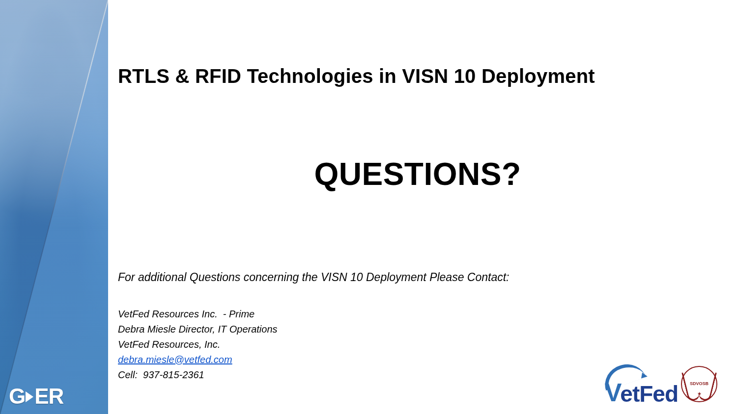G ER
RTLS & RFID Technologies in VISN 10 Deployment
QUESTIONS?
For additional Questions concerning the VISN 10 Deployment Please Contact:
VetFed Resources Inc. - Prime
Debra Miesle Director, IT Operations
VetFed Resources, Inc.
debra.miesle@vetfed.com
Cell: 937-815-2361
VetFed
SDVOSB
★